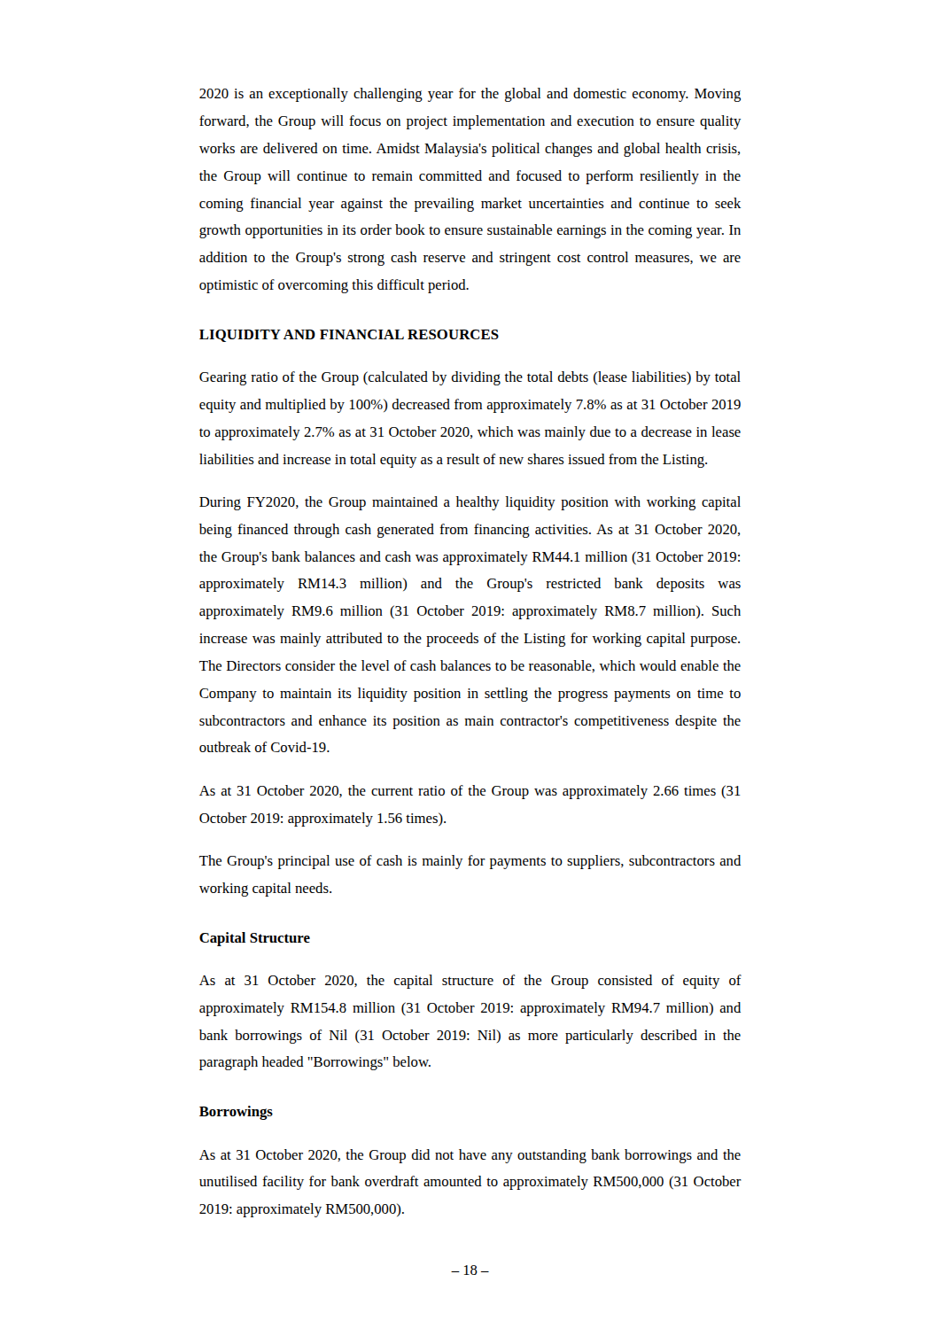2020 is an exceptionally challenging year for the global and domestic economy. Moving forward, the Group will focus on project implementation and execution to ensure quality works are delivered on time. Amidst Malaysia's political changes and global health crisis, the Group will continue to remain committed and focused to perform resiliently in the coming financial year against the prevailing market uncertainties and continue to seek growth opportunities in its order book to ensure sustainable earnings in the coming year. In addition to the Group's strong cash reserve and stringent cost control measures, we are optimistic of overcoming this difficult period.
Liquidity and Financial Resources
Gearing ratio of the Group (calculated by dividing the total debts (lease liabilities) by total equity and multiplied by 100%) decreased from approximately 7.8% as at 31 October 2019 to approximately 2.7% as at 31 October 2020, which was mainly due to a decrease in lease liabilities and increase in total equity as a result of new shares issued from the Listing.
During FY2020, the Group maintained a healthy liquidity position with working capital being financed through cash generated from financing activities. As at 31 October 2020, the Group's bank balances and cash was approximately RM44.1 million (31 October 2019: approximately RM14.3 million) and the Group's restricted bank deposits was approximately RM9.6 million (31 October 2019: approximately RM8.7 million). Such increase was mainly attributed to the proceeds of the Listing for working capital purpose. The Directors consider the level of cash balances to be reasonable, which would enable the Company to maintain its liquidity position in settling the progress payments on time to subcontractors and enhance its position as main contractor's competitiveness despite the outbreak of Covid-19.
As at 31 October 2020, the current ratio of the Group was approximately 2.66 times (31 October 2019: approximately 1.56 times).
The Group's principal use of cash is mainly for payments to suppliers, subcontractors and working capital needs.
Capital Structure
As at 31 October 2020, the capital structure of the Group consisted of equity of approximately RM154.8 million (31 October 2019: approximately RM94.7 million) and bank borrowings of Nil (31 October 2019: Nil) as more particularly described in the paragraph headed "Borrowings" below.
Borrowings
As at 31 October 2020, the Group did not have any outstanding bank borrowings and the unutilised facility for bank overdraft amounted to approximately RM500,000 (31 October 2019: approximately RM500,000).
– 18 –